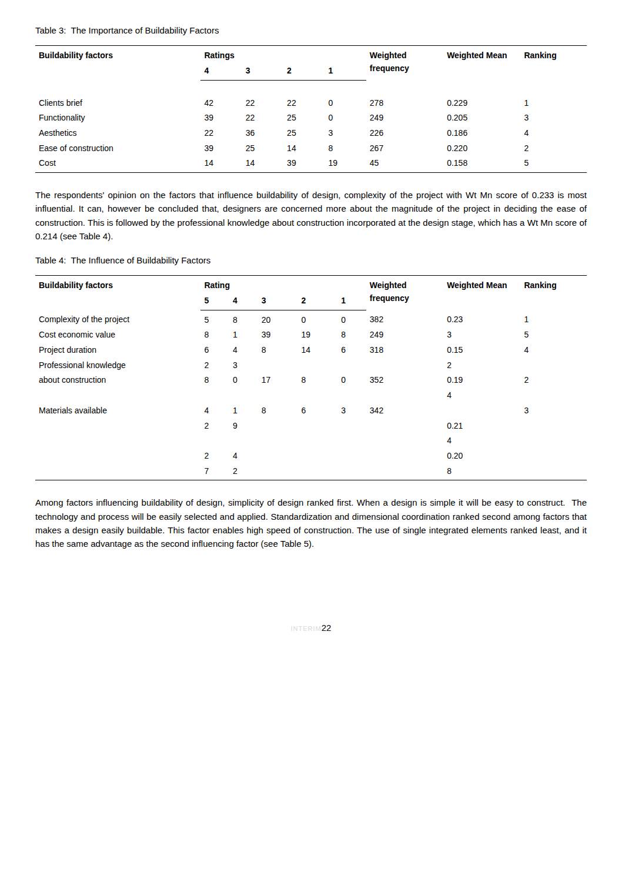Table 3: The Importance of Buildability Factors
| Buildability factors | Ratings | Weighted frequency | Weighted Mean | Ranking |
| --- | --- | --- | --- | --- |
| 4 | 3 | 2 | 1 |
| Clients brief | 42 | 22 | 22 | 0 | 278 | 0.229 | 1 |
| Functionality | 39 | 22 | 25 | 0 | 249 | 0.205 | 3 |
| Aesthetics | 22 | 36 | 25 | 3 | 226 | 0.186 | 4 |
| Ease of construction | 39 | 25 | 14 | 8 | 267 | 0.220 | 2 |
| Cost | 14 | 14 | 39 | 19 | 45 | 0.158 | 5 |
The respondents' opinion on the factors that influence buildability of design, complexity of the project with Wt Mn score of 0.233 is most influential. It can, however be concluded that, designers are concerned more about the magnitude of the project in deciding the ease of construction. This is followed by the professional knowledge about construction incorporated at the design stage, which has a Wt Mn score of 0.214 (see Table 4).
Table 4: The Influence of Buildability Factors
| Buildability factors | Rating | Weighted frequency | Weighted Mean | Ranking |
| --- | --- | --- | --- | --- |
| 5 | 4 | 3 | 2 | 1 |
| Complexity of the project | 5 | 8 | 20 | 0 | 0 | 382 | 0.23 | 1 |
| Cost economic value | 8 | 1 | 39 | 19 | 8 | 249 | 3 | 5 |
| Project duration | 6 | 4 | 8 | 14 | 6 | 318 | 0.15 | 4 |
| Professional knowledge | 2 | 3 | | | | | 2 | |
| about construction | 8 | 0 | 17 | 8 | 0 | 352 | 0.19 | 2 |
| | | | | | | | 4 | |
| Materials available | 4 | 1 | 8 | 6 | 3 | 342 | | 3 |
| | 2 | 9 | | | | | 0.21 | |
| | | | | | | | 4 | |
| | 2 | 4 | | | | | 0.20 | |
| | 7 | 2 | | | | | 8 | |
Among factors influencing buildability of design, simplicity of design ranked first. When a design is simple it will be easy to construct. The technology and process will be easily selected and applied. Standardization and dimensional coordination ranked second among factors that makes a design easily buildable. This factor enables high speed of construction. The use of single integrated elements ranked least, and it has the same advantage as the second influencing factor (see Table 5).
INTERIM22